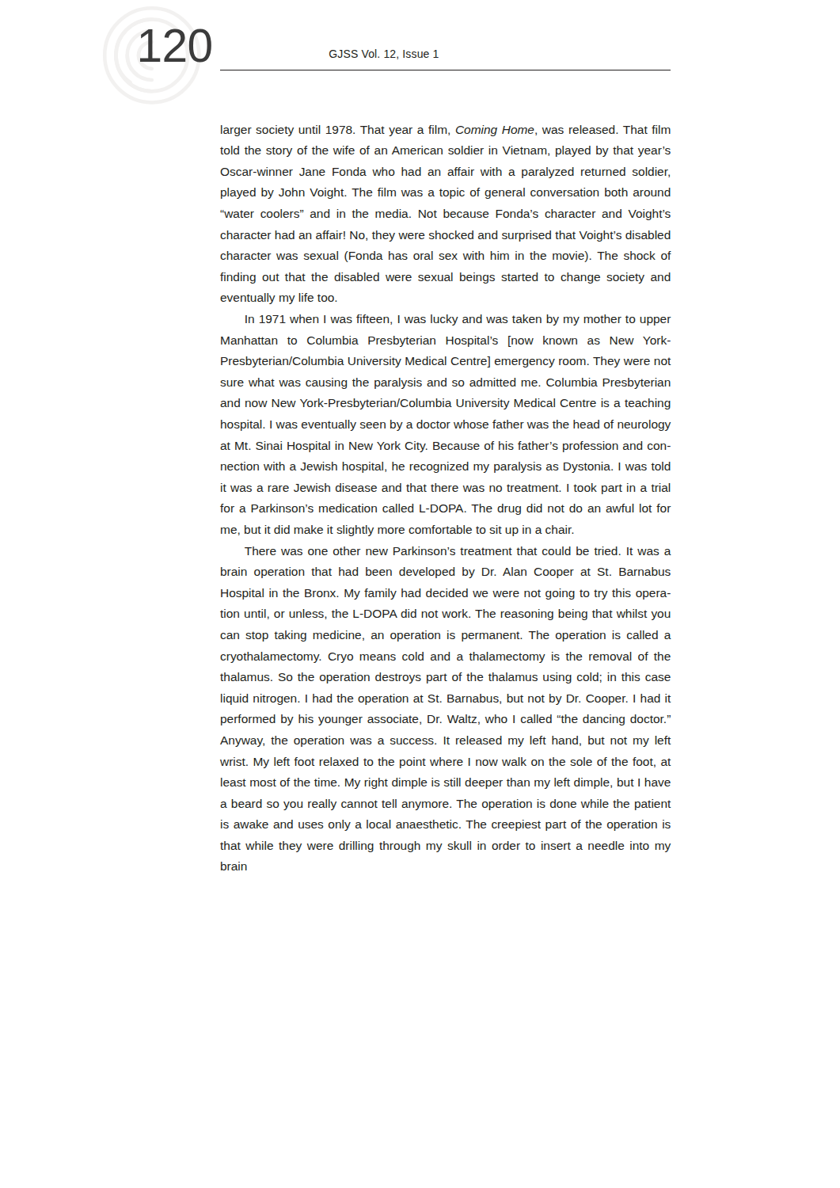120
GJSS Vol. 12, Issue 1
larger society until 1978. That year a film, Coming Home, was released. That film told the story of the wife of an American soldier in Vietnam, played by that year’s Oscar-winner Jane Fonda who had an affair with a paralyzed returned soldier, played by John Voight. The film was a topic of general conversation both around “water coolers” and in the media. Not because Fonda’s character and Voight’s character had an affair! No, they were shocked and surprised that Voight’s disabled character was sexual (Fonda has oral sex with him in the movie). The shock of finding out that the disabled were sexual beings started to change society and eventually my life too.
In 1971 when I was fifteen, I was lucky and was taken by my mother to upper Manhattan to Columbia Presbyterian Hospital’s [now known as New York-Presbyterian/Columbia University Medical Centre] emergency room. They were not sure what was causing the paralysis and so admitted me. Columbia Presbyterian and now New York-Presbyterian/Columbia University Medical Centre is a teaching hospital. I was eventually seen by a doctor whose father was the head of neurology at Mt. Sinai Hospital in New York City. Because of his father’s profession and connection with a Jewish hospital, he recognized my paralysis as Dystonia. I was told it was a rare Jewish disease and that there was no treatment. I took part in a trial for a Parkinson’s medication called L-DOPA. The drug did not do an awful lot for me, but it did make it slightly more comfortable to sit up in a chair.
There was one other new Parkinson’s treatment that could be tried. It was a brain operation that had been developed by Dr. Alan Cooper at St. Barnabus Hospital in the Bronx. My family had decided we were not going to try this operation until, or unless, the L-DOPA did not work. The reasoning being that whilst you can stop taking medicine, an operation is permanent. The operation is called a cryothalamectomy. Cryo means cold and a thalamectomy is the removal of the thalamus. So the operation destroys part of the thalamus using cold; in this case liquid nitrogen. I had the operation at St. Barnabus, but not by Dr. Cooper. I had it performed by his younger associate, Dr. Waltz, who I called “the dancing doctor.” Anyway, the operation was a success. It released my left hand, but not my left wrist. My left foot relaxed to the point where I now walk on the sole of the foot, at least most of the time. My right dimple is still deeper than my left dimple, but I have a beard so you really cannot tell anymore. The operation is done while the patient is awake and uses only a local anaesthetic. The creepiest part of the operation is that while they were drilling through my skull in order to insert a needle into my brain